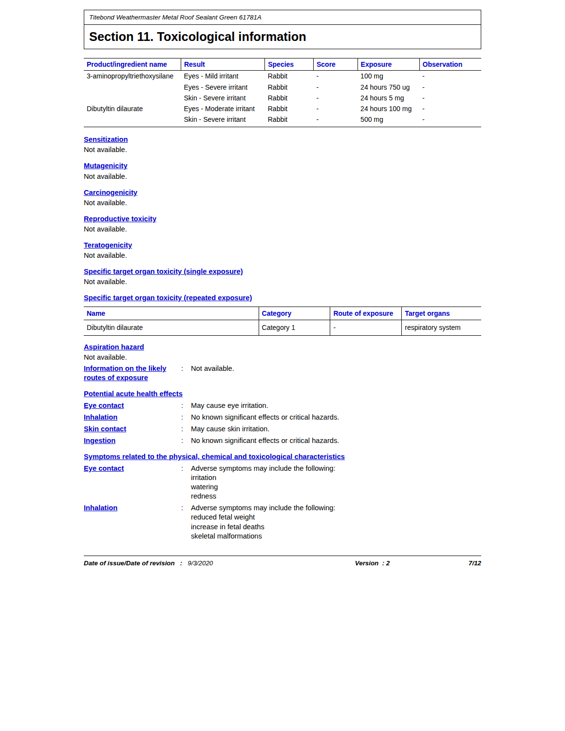Titebond Weathermaster Metal Roof Sealant Green 61781A
Section 11. Toxicological information
| Product/ingredient name | Result | Species | Score | Exposure | Observation |
| --- | --- | --- | --- | --- | --- |
| 3-aminopropyltriethoxysilane | Eyes - Mild irritant | Rabbit | - | 100 mg | - |
| | Eyes - Severe irritant | Rabbit | - | 24 hours 750 ug | - |
| | Skin - Severe irritant | Rabbit | - | 24 hours 5 mg | - |
| Dibutyltin dilaurate | Eyes - Moderate irritant | Rabbit | - | 24 hours 100 mg | - |
| | Skin - Severe irritant | Rabbit | - | 500 mg | - |
Sensitization
Not available.
Mutagenicity
Not available.
Carcinogenicity
Not available.
Reproductive toxicity
Not available.
Teratogenicity
Not available.
Specific target organ toxicity (single exposure)
Not available.
Specific target organ toxicity (repeated exposure)
| Name | Category | Route of exposure | Target organs |
| --- | --- | --- | --- |
| Dibutyltin dilaurate | Category 1 | - | respiratory system |
Aspiration hazard
Not available.
Information on the likely routes of exposure
:
Not available.
Potential acute health effects
Eye contact
:
May cause eye irritation.
Inhalation
:
No known significant effects or critical hazards.
Skin contact
:
May cause skin irritation.
Ingestion
:
No known significant effects or critical hazards.
Symptoms related to the physical, chemical and toxicological characteristics
Eye contact
:
Adverse symptoms may include the following:
irritation
watering
redness
Inhalation
:
Adverse symptoms may include the following:
reduced fetal weight
increase in fetal deaths
skeletal malformations
Date of issue/Date of revision : 9/3/2020
Version : 2
7/12